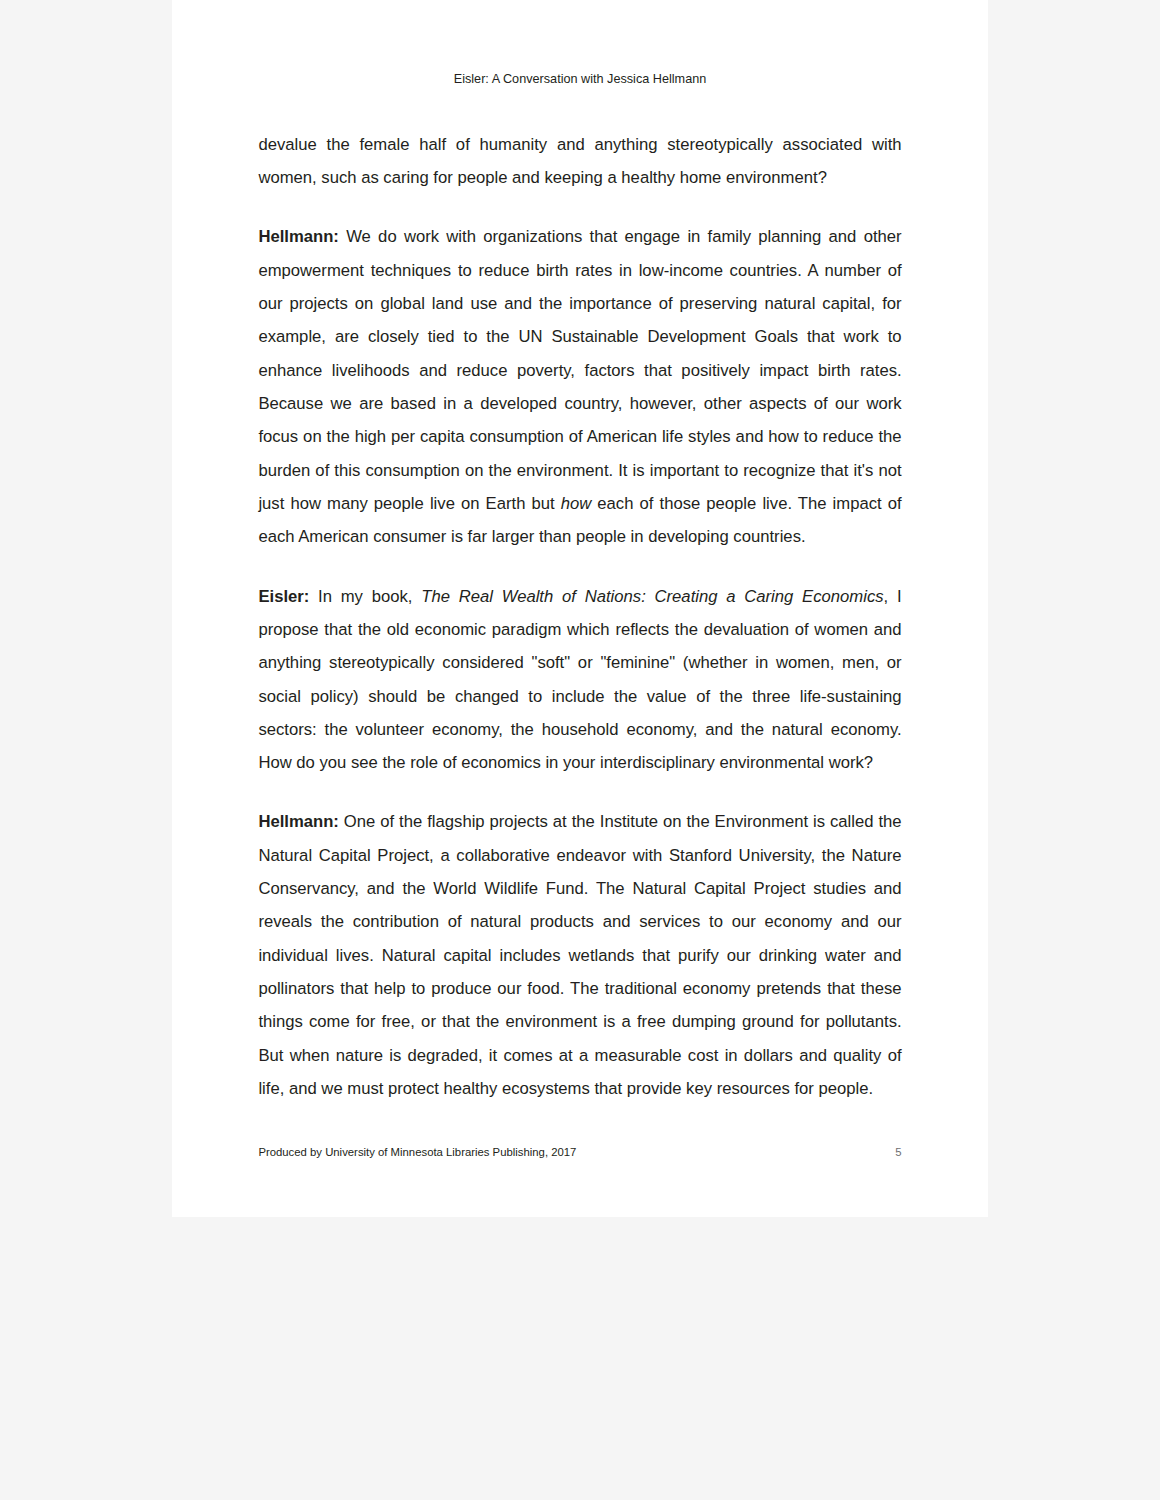Eisler: A Conversation with Jessica Hellmann
devalue the female half of humanity and anything stereotypically associated with women, such as caring for people and keeping a healthy home environment?
Hellmann: We do work with organizations that engage in family planning and other empowerment techniques to reduce birth rates in low-income countries. A number of our projects on global land use and the importance of preserving natural capital, for example, are closely tied to the UN Sustainable Development Goals that work to enhance livelihoods and reduce poverty, factors that positively impact birth rates. Because we are based in a developed country, however, other aspects of our work focus on the high per capita consumption of American life styles and how to reduce the burden of this consumption on the environment. It is important to recognize that it's not just how many people live on Earth but how each of those people live. The impact of each American consumer is far larger than people in developing countries.
Eisler: In my book, The Real Wealth of Nations: Creating a Caring Economics, I propose that the old economic paradigm which reflects the devaluation of women and anything stereotypically considered "soft" or "feminine" (whether in women, men, or social policy) should be changed to include the value of the three life-sustaining sectors: the volunteer economy, the household economy, and the natural economy. How do you see the role of economics in your interdisciplinary environmental work?
Hellmann: One of the flagship projects at the Institute on the Environment is called the Natural Capital Project, a collaborative endeavor with Stanford University, the Nature Conservancy, and the World Wildlife Fund. The Natural Capital Project studies and reveals the contribution of natural products and services to our economy and our individual lives. Natural capital includes wetlands that purify our drinking water and pollinators that help to produce our food. The traditional economy pretends that these things come for free, or that the environment is a free dumping ground for pollutants. But when nature is degraded, it comes at a measurable cost in dollars and quality of life, and we must protect healthy ecosystems that provide key resources for people.
Produced by University of Minnesota Libraries Publishing, 2017 5